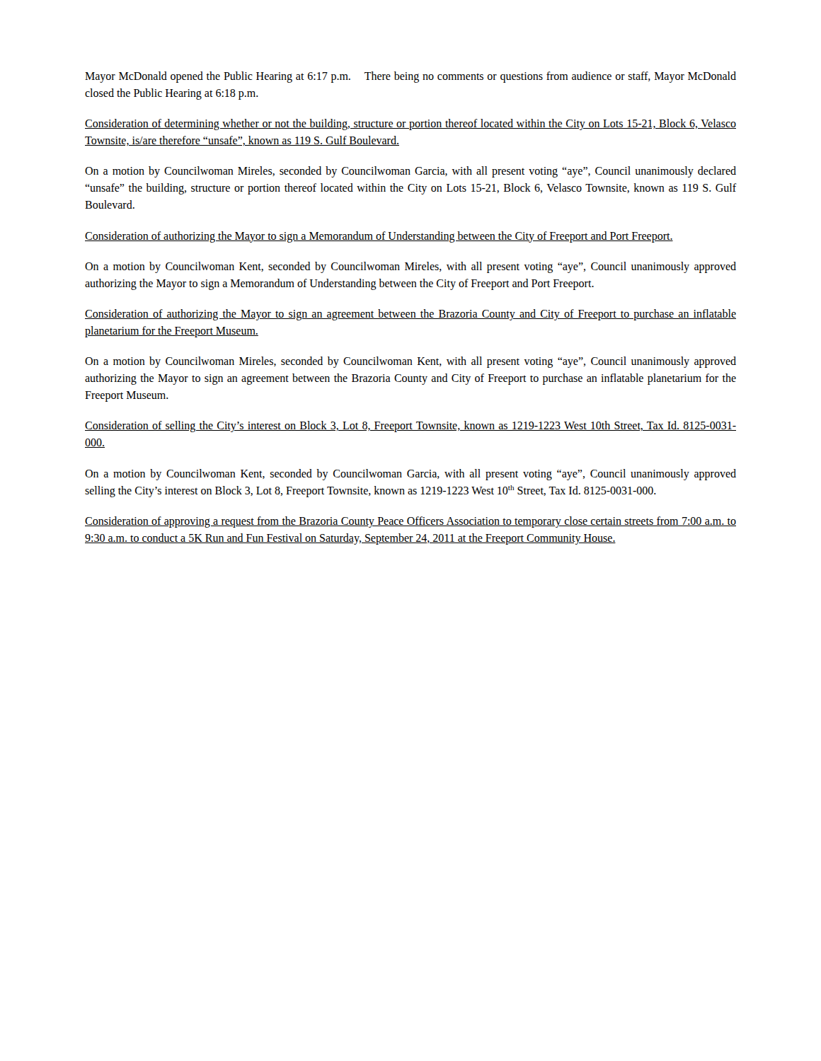Mayor McDonald opened the Public Hearing at 6:17 p.m. There being no comments or questions from audience or staff, Mayor McDonald closed the Public Hearing at 6:18 p.m.
Consideration of determining whether or not the building, structure or portion thereof located within the City on Lots 15-21, Block 6, Velasco Townsite, is/are therefore “unsafe”, known as 119 S. Gulf Boulevard.
On a motion by Councilwoman Mireles, seconded by Councilwoman Garcia, with all present voting “aye”, Council unanimously declared “unsafe” the building, structure or portion thereof located within the City on Lots 15-21, Block 6, Velasco Townsite, known as 119 S. Gulf Boulevard.
Consideration of authorizing the Mayor to sign a Memorandum of Understanding between the City of Freeport and Port Freeport.
On a motion by Councilwoman Kent, seconded by Councilwoman Mireles, with all present voting “aye”, Council unanimously approved authorizing the Mayor to sign a Memorandum of Understanding between the City of Freeport and Port Freeport.
Consideration of authorizing the Mayor to sign an agreement between the Brazoria County and City of Freeport to purchase an inflatable planetarium for the Freeport Museum.
On a motion by Councilwoman Mireles, seconded by Councilwoman Kent, with all present voting “aye”, Council unanimously approved authorizing the Mayor to sign an agreement between the Brazoria County and City of Freeport to purchase an inflatable planetarium for the Freeport Museum.
Consideration of selling the City’s interest on Block 3, Lot 8, Freeport Townsite, known as 1219-1223 West 10th Street, Tax Id. 8125-0031-000.
On a motion by Councilwoman Kent, seconded by Councilwoman Garcia, with all present voting “aye”, Council unanimously approved selling the City’s interest on Block 3, Lot 8, Freeport Townsite, known as 1219-1223 West 10th Street, Tax Id. 8125-0031-000.
Consideration of approving a request from the Brazoria County Peace Officers Association to temporary close certain streets from 7:00 a.m. to 9:30 a.m. to conduct a 5K Run and Fun Festival on Saturday, September 24, 2011 at the Freeport Community House.